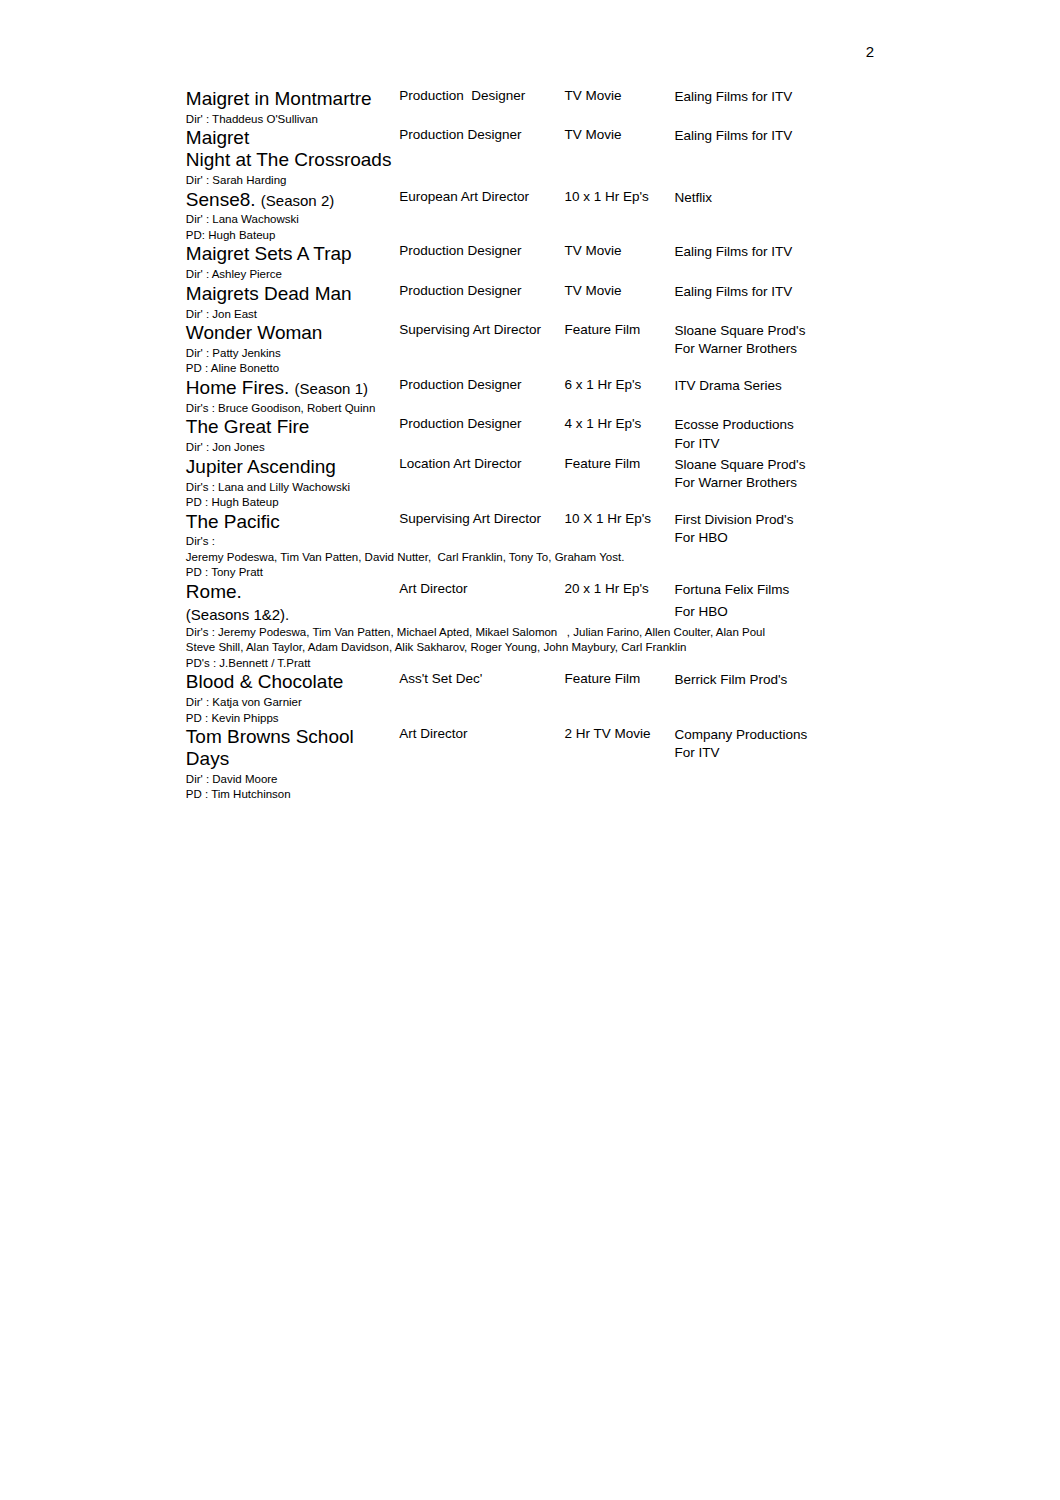2
| Maigret in Montmartre Dir' : Thaddeus O'Sullivan | Production Designer | TV Movie | Ealing Films for ITV |
| Maigret Night at The Crossroads Dir' : Sarah Harding | Production Designer | TV Movie | Ealing Films for ITV |
| Sense8. (Season 2) Dir' : Lana Wachowski PD: Hugh Bateup | European Art Director | 10 x 1 Hr Ep's | Netflix |
| Maigret Sets A Trap Dir' : Ashley Pierce | Production Designer | TV Movie | Ealing Films for ITV |
| Maigrets Dead Man Dir' : Jon East | Production Designer | TV Movie | Ealing Films for ITV |
| Wonder Woman Dir' : Patty Jenkins PD : Aline Bonetto | Supervising Art Director | Feature Film | Sloane Square Prod's For Warner Brothers |
| Home Fires. (Season 1) Dir's : Bruce Goodison, Robert Quinn | Production Designer | 6 x 1 Hr Ep's | ITV Drama Series |
| The Great Fire Dir' : Jon Jones | Production Designer | 4 x 1 Hr Ep's | Ecosse Productions For ITV |
| Jupiter Ascending Dir's : Lana and Lilly Wachowski PD : Hugh Bateup | Location Art Director | Feature Film | Sloane Square Prod's For Warner Brothers |
| The Pacific Dir's : | Supervising Art Director | 10 X 1 Hr Ep's | First Division Prod's For HBO |
| Jeremy Podeswa, Tim Van Patten, David Nutter, Carl Franklin, Tony To, Graham Yost. PD : Tony Pratt |
| Rome. | Art Director | 20 x 1 Hr Ep's | Fortuna Felix Films |
| (Seasons 1&2). | | | For HBO |
| Dir's : Jeremy Podeswa, Tim Van Patten, Michael Apted, Mikael Salomon , Julian Farino, Allen Coulter, Alan Poul Steve Shill, Alan Taylor, Adam Davidson, Alik Sakharov, Roger Young, John Maybury, Carl Franklin PD's : J.Bennett / T.Pratt |
| Blood & Chocolate Dir' : Katja von Garnier PD : Kevin Phipps | Ass't Set Dec' | Feature Film | Berrick Film Prod's |
| Tom Browns School Days Dir' : David Moore PD : Tim Hutchinson | Art Director | 2 Hr TV Movie | Company Productions For ITV |